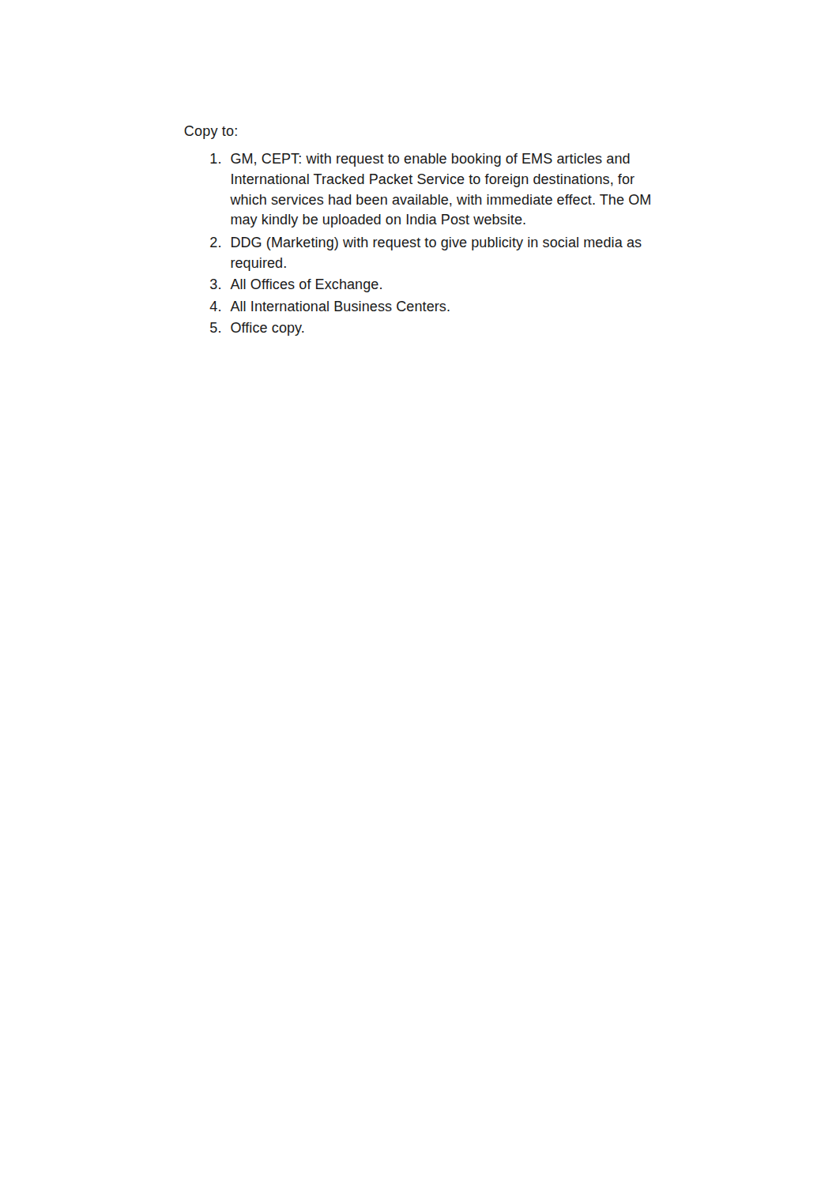Copy to:
GM, CEPT: with request to enable booking of EMS articles and International Tracked Packet Service to foreign destinations, for which services had been available, with immediate effect. The OM may kindly be uploaded on India Post website.
DDG (Marketing) with request to give publicity in social media as required.
All Offices of Exchange.
All International Business Centers.
Office copy.